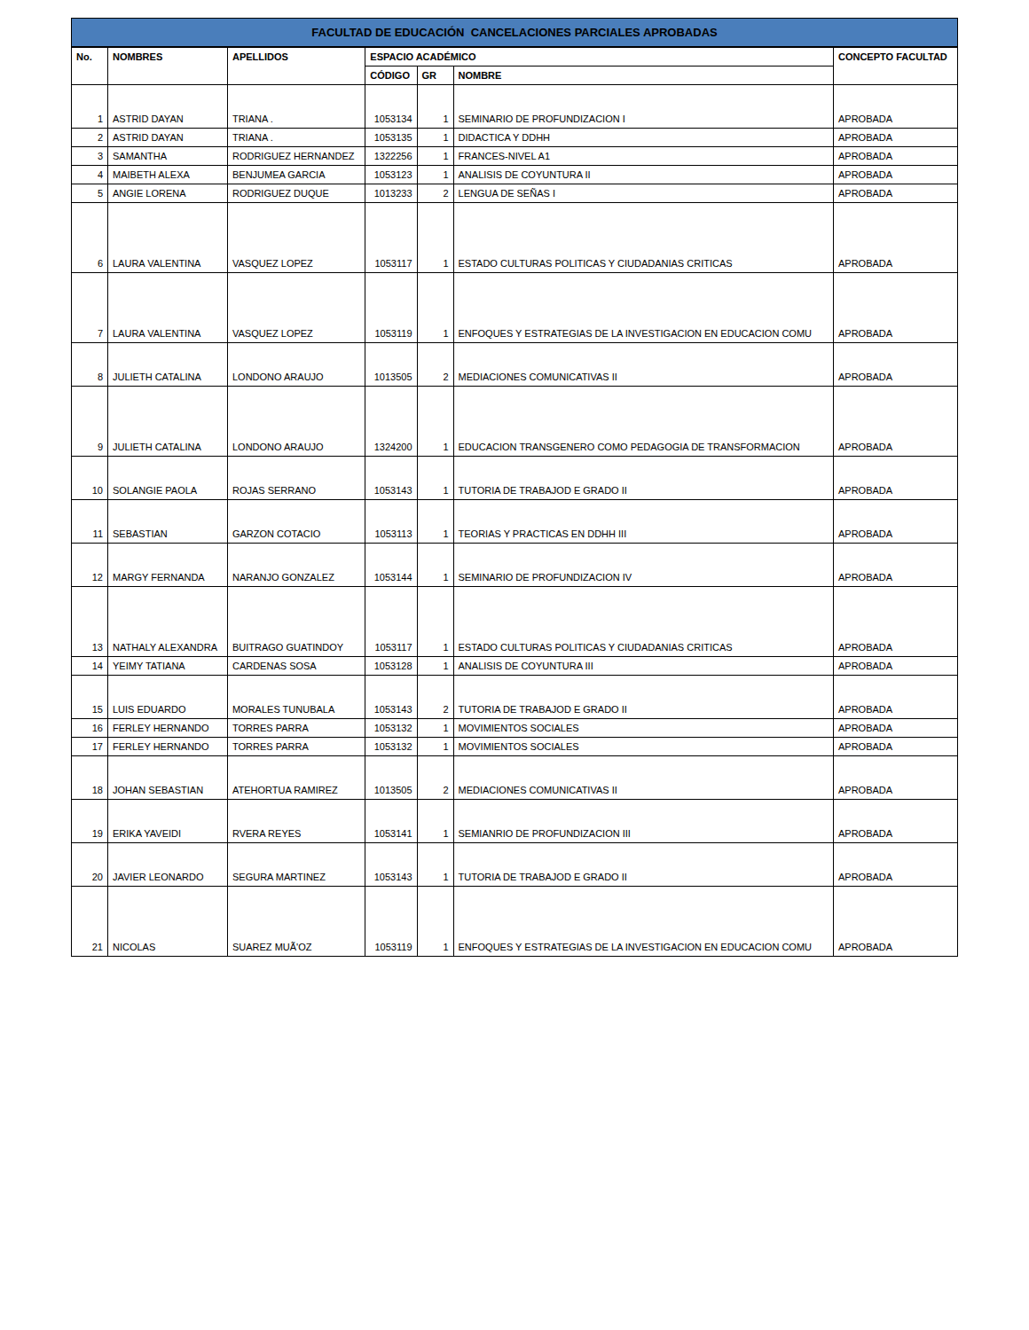FACULTAD DE EDUCACIÓN CANCELACIONES PARCIALES APROBADAS
| No. | NOMBRES | APELLIDOS | ESPACIO ACADÉMICO | CONCEPTO FACULTAD |
| --- | --- | --- | --- | --- |
| CÓDIGO | GR | NOMBRE |
| 1 | ASTRID DAYAN | TRIANA . | 1053134 | 1 | SEMINARIO DE PROFUNDIZACION I | APROBADA |
| 2 | ASTRID DAYAN | TRIANA . | 1053135 | 1 | DIDACTICA Y DDHH | APROBADA |
| 3 | SAMANTHA | RODRIGUEZ HERNANDEZ | 1322256 | 1 | FRANCES-NIVEL A1 | APROBADA |
| 4 | MAIBETH ALEXA | BENJUMEA GARCIA | 1053123 | 1 | ANALISIS DE COYUNTURA II | APROBADA |
| 5 | ANGIE LORENA | RODRIGUEZ DUQUE | 1013233 | 2 | LENGUA DE SEÑAS I | APROBADA |
| 6 | LAURA VALENTINA | VASQUEZ LOPEZ | 1053117 | 1 | ESTADO CULTURAS POLITICAS Y CIUDADANIAS CRITICAS | APROBADA |
| 7 | LAURA VALENTINA | VASQUEZ LOPEZ | 1053119 | 1 | ENFOQUES Y ESTRATEGIAS DE LA INVESTIGACION EN EDUCACION COMU | APROBADA |
| 8 | JULIETH CATALINA | LONDONO ARAUJO | 1013505 | 2 | MEDIACIONES COMUNICATIVAS II | APROBADA |
| 9 | JULIETH CATALINA | LONDONO ARAUJO | 1324200 | 1 | EDUCACION TRANSGENERO COMO PEDAGOGIA DE TRANSFORMACION | APROBADA |
| 10 | SOLANGIE PAOLA | ROJAS SERRANO | 1053143 | 1 | TUTORIA DE TRABAJOD E GRADO II | APROBADA |
| 11 | SEBASTIAN | GARZON COTACIO | 1053113 | 1 | TEORIAS Y PRACTICAS EN DDHH III | APROBADA |
| 12 | MARGY FERNANDA | NARANJO GONZALEZ | 1053144 | 1 | SEMINARIO DE PROFUNDIZACION IV | APROBADA |
| 13 | NATHALY ALEXANDRA | BUITRAGO GUATINDOY | 1053117 | 1 | ESTADO CULTURAS POLITICAS Y CIUDADANIAS CRITICAS | APROBADA |
| 14 | YEIMY TATIANA | CARDENAS SOSA | 1053128 | 1 | ANALISIS DE COYUNTURA III | APROBADA |
| 15 | LUIS EDUARDO | MORALES TUNUBALA | 1053143 | 2 | TUTORIA DE TRABAJOD E GRADO II | APROBADA |
| 16 | FERLEY HERNANDO | TORRES PARRA | 1053132 | 1 | MOVIMIENTOS SOCIALES | APROBADA |
| 17 | FERLEY HERNANDO | TORRES PARRA | 1053132 | 1 | MOVIMIENTOS SOCIALES | APROBADA |
| 18 | JOHAN SEBASTIAN | ATEHORTUA RAMIREZ | 1013505 | 2 | MEDIACIONES COMUNICATIVAS II | APROBADA |
| 19 | ERIKA YAVEIDI | RVERA REYES | 1053141 | 1 | SEMIANRIO DE PROFUNDIZACION III | APROBADA |
| 20 | JAVIER LEONARDO | SEGURA MARTINEZ | 1053143 | 1 | TUTORIA DE TRABAJOD E GRADO II | APROBADA |
| 21 | NICOLAS | SUAREZ MUÃ'OZ | 1053119 | 1 | ENFOQUES Y ESTRATEGIAS DE LA INVESTIGACION EN EDUCACION COMU | APROBADA |